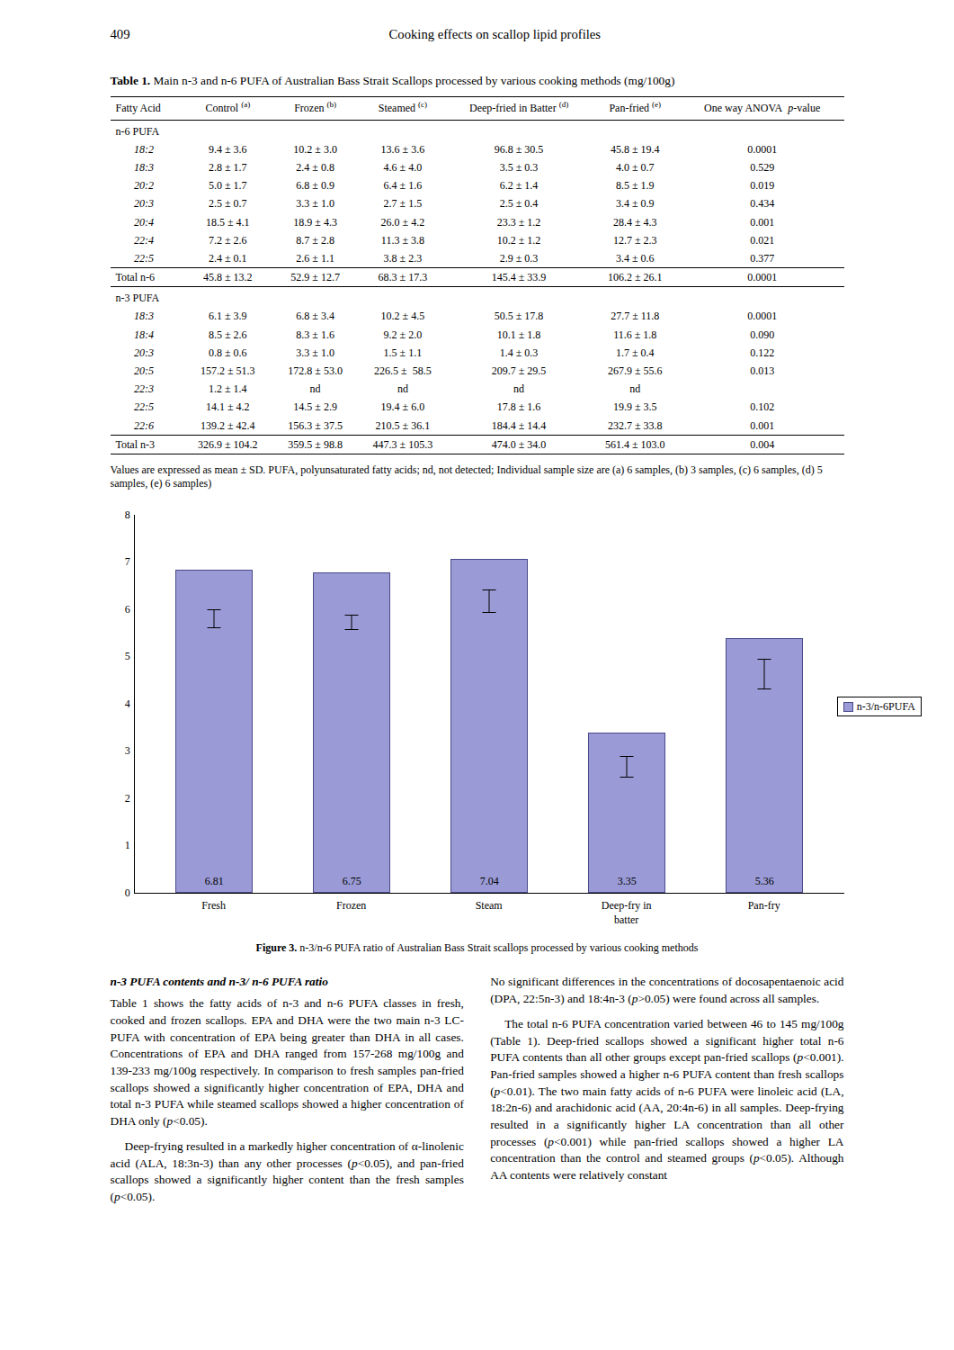409
Cooking effects on scallop lipid profiles
Table 1. Main n-3 and n-6 PUFA of Australian Bass Strait Scallops processed by various cooking methods (mg/100g)
| Fatty Acid | Control (a) | Frozen (b) | Steamed (c) | Deep-fried in Batter (d) | Pan-fried (e) | One way ANOVA p -value |
| --- | --- | --- | --- | --- | --- | --- |
| n-6 PUFA | | | | | | |
| 18:2 | 9.4 ± 3.6 | 10.2 ± 3.0 | 13.6 ± 3.6 | 96.8 ± 30.5 | 45.8 ± 19.4 | 0.0001 |
| 18:3 | 2.8 ± 1.7 | 2.4 ± 0.8 | 4.6 ± 4.0 | 3.5 ± 0.3 | 4.0 ± 0.7 | 0.529 |
| 20:2 | 5.0 ± 1.7 | 6.8 ± 0.9 | 6.4 ± 1.6 | 6.2 ± 1.4 | 8.5 ± 1.9 | 0.019 |
| 20:3 | 2.5 ± 0.7 | 3.3 ± 1.0 | 2.7 ± 1.5 | 2.5 ± 0.4 | 3.4 ± 0.9 | 0.434 |
| 20:4 | 18.5 ± 4.1 | 18.9 ± 4.3 | 26.0 ± 4.2 | 23.3 ± 1.2 | 28.4 ± 4.3 | 0.001 |
| 22:4 | 7.2 ± 2.6 | 8.7 ± 2.8 | 11.3 ± 3.8 | 10.2 ± 1.2 | 12.7 ± 2.3 | 0.021 |
| 22:5 | 2.4 ± 0.1 | 2.6 ± 1.1 | 3.8 ± 2.3 | 2.9 ± 0.3 | 3.4 ± 0.6 | 0.377 |
| Total n-6 | 45.8 ± 13.2 | 52.9 ± 12.7 | 68.3 ± 17.3 | 145.4 ± 33.9 | 106.2 ± 26.1 | 0.0001 |
| n-3 PUFA | | | | | | |
| 18:3 | 6.1 ± 3.9 | 6.8 ± 3.4 | 10.2 ± 4.5 | 50.5 ± 17.8 | 27.7 ± 11.8 | 0.0001 |
| 18:4 | 8.5 ± 2.6 | 8.3 ± 1.6 | 9.2 ± 2.0 | 10.1 ± 1.8 | 11.6 ± 1.8 | 0.090 |
| 20:3 | 0.8 ± 0.6 | 3.3 ± 1.0 | 1.5 ± 1.1 | 1.4 ± 0.3 | 1.7 ± 0.4 | 0.122 |
| 20:5 | 157.2 ± 51.3 | 172.8 ± 53.0 | 226.5 ± 58.5 | 209.7 ± 29.5 | 267.9 ± 55.6 | 0.013 |
| 22:3 | 1.2 ± 1.4 | nd | nd | nd | nd | |
| 22:5 | 14.1 ± 4.2 | 14.5 ± 2.9 | 19.4 ± 6.0 | 17.8 ± 1.6 | 19.9 ± 3.5 | 0.102 |
| 22:6 | 139.2 ± 42.4 | 156.3 ± 37.5 | 210.5 ± 36.1 | 184.4 ± 14.4 | 232.7 ± 33.8 | 0.001 |
| Total n-3 | 326.9 ± 104.2 | 359.5 ± 98.8 | 447.3 ± 105.3 | 474.0 ± 34.0 | 561.4 ± 103.0 | 0.004 |
Values are expressed as mean ± SD. PUFA, polyunsaturated fatty acids; nd, not detected; Individual sample size are (a) 6 samples, (b) 3 samples, (c) 6 samples, (d) 5 samples, (e) 6 samples)
8
7
6
5
4
3
2
1
0
6.81
6.75
7.04
3.35
5.36
n-3/n-6PUFA
Fresh Frozen Steam Deep-fry in batter Pan-fry
Figure 3. n-3/n-6 PUFA ratio of Australian Bass Strait scallops processed by various cooking methods
n-3 PUFA contents and n-3/ n-6 PUFA ratio
Table 1 shows the fatty acids of n-3 and n-6 PUFA classes in fresh, cooked and frozen scallops. EPA and DHA were the two main n-3 LC- PUFA with concentration of EPA being greater than DHA in all cases. Concentrations of EPA and DHA ranged from 157-268 mg/100g and 139-233 mg/100g respectively. In comparison to fresh samples pan-fried scallops showed a significantly higher concentration of EPA, DHA and total n-3 PUFA while steamed scallops showed a higher concentration of DHA only (p<0.05).
Deep-frying resulted in a markedly higher concentration of α-linolenic acid (ALA, 18:3n-3) than any other processes (p<0.05), and pan-fried scallops showed a significantly higher content than the fresh samples (p<0.05).
No significant differences in the concentrations of docosapentaenoic acid (DPA, 22:5n-3) and 18:4n-3 (p>0.05) were found across all samples.
The total n-6 PUFA concentration varied between 46 to 145 mg/100g (Table 1). Deep-fried scallops showed a significant higher total n-6 PUFA contents than all other groups except pan-fried scallops (p<0.001). Pan-fried samples showed a higher n-6 PUFA content than fresh scallops (p<0.01). The two main fatty acids of n-6 PUFA were linoleic acid (LA, 18:2n-6) and arachidonic acid (AA, 20:4n-6) in all samples. Deep-frying resulted in a significantly higher LA concentration than all other processes (p<0.001) while pan-fried scallops showed a higher LA concentration than the control and steamed groups (p<0.05). Although AA contents were relatively constant